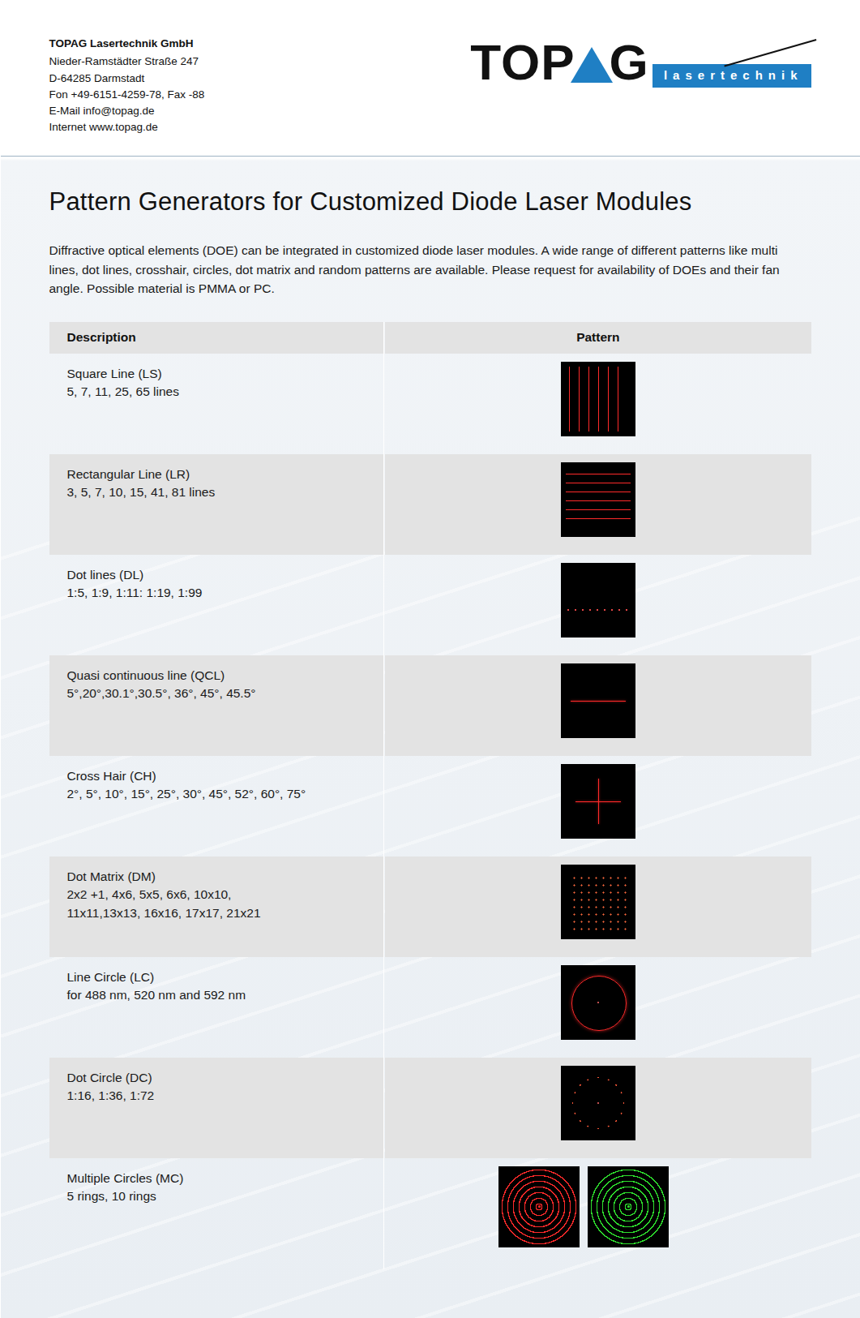TOPAG Lasertechnik GmbH
Nieder-Ramstädter Straße 247
D-64285 Darmstadt
Fon +49-6151-4259-78, Fax -88
E-Mail info@topag.de
Internet www.topag.de
TOP G
Lasertechnik
Pattern Generators for Customized Diode Laser Modules
Diffractive optical elements (DOE) can be integrated in customized diode laser modules. A wide range of different patterns like multi lines, dot lines, crosshair, circles, dot matrix and random patterns are available. Please request for availability of DOEs and their fan angle. Possible material is PMMA or PC.
| Description | | Pattern |
| --- | --- | --- |
| Square Line (LS) 5, 7, 11, 25, 65 lines | | |
| Rectangular Line (LR) 3, 5, 7, 10, 15, 41, 81 lines | | |
| Dot lines (DL) 1:5, 1:9, 1:11: 1:19, 1:99 | | |
| Quasi continuous line (QCL) 5°,20°,30.1°,30.5°, 36°, 45°, 45.5° | | |
| Cross Hair (CH) 2°, 5°, 10°, 15°, 25°, 30°, 45°, 52°, 60°, 75° | | |
| Dot Matrix (DM) 2x2 +1, 4x6, 5x5, 6x6, 10x10, 11x11,13x13, 16x16, 17x17, 21x21 | | |
| Line Circle (LC) for 488 nm, 520 nm and 592 nm | | |
| Dot Circle (DC) 1:16, 1:36, 1:72 | | |
| Multiple Circles (MC) 5 rings, 10 rings | | |